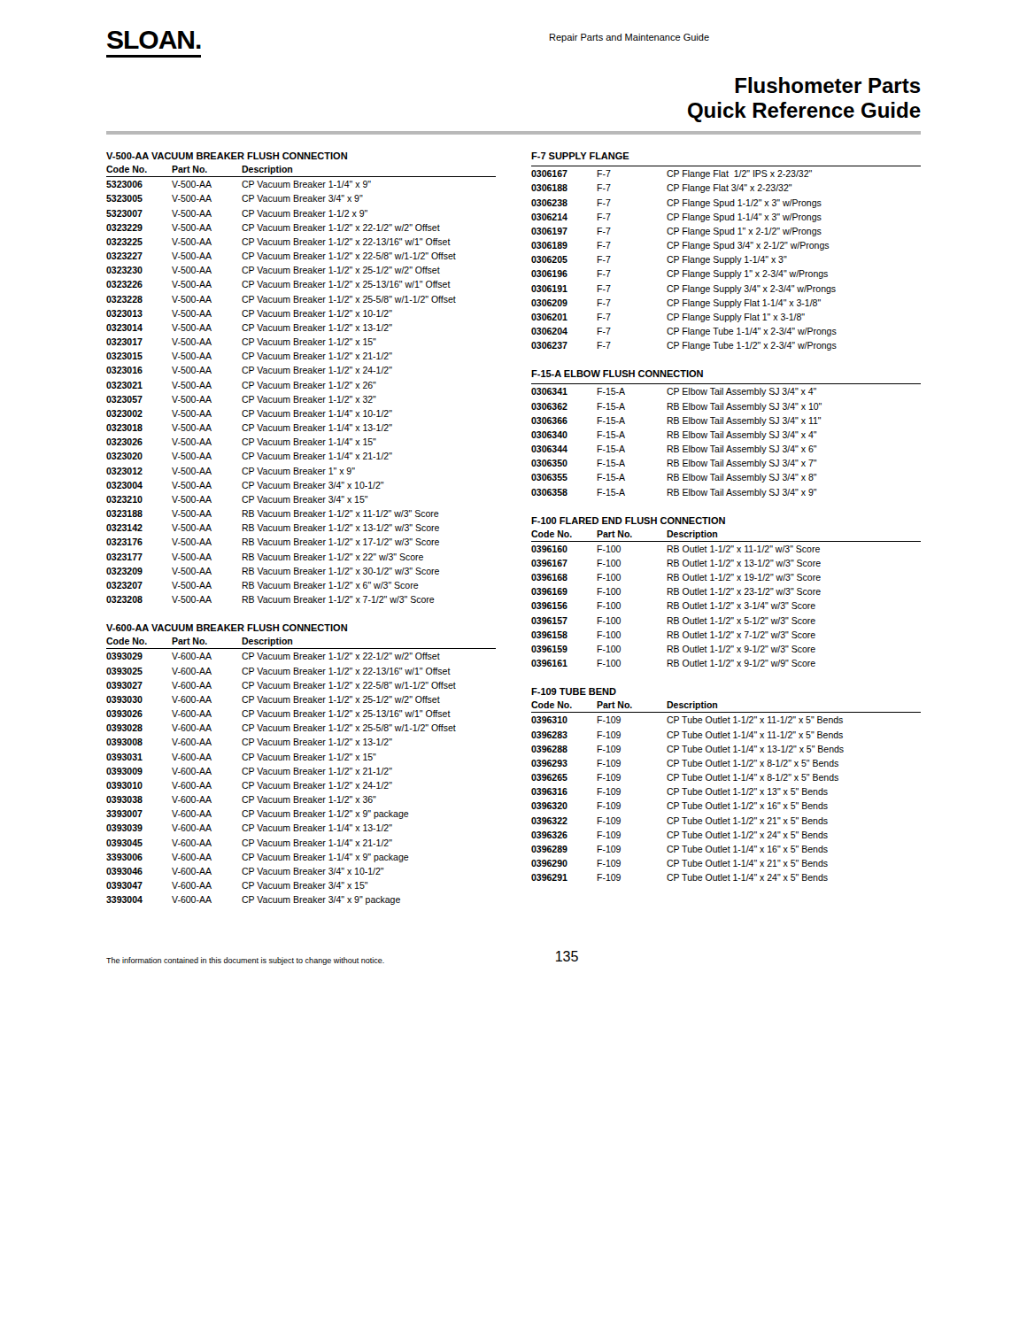SLOAN.
Repair Parts and Maintenance Guide
Flushometer Parts
Quick Reference Guide
V-500-AA VACUUM BREAKER FLUSH CONNECTION
| Code No. | Part No. | Description |
| --- | --- | --- |
| 5323006 | V-500-AA | CP Vacuum Breaker 1-1/4" x 9" |
| 5323005 | V-500-AA | CP Vacuum Breaker 3/4" x 9" |
| 5323007 | V-500-AA | CP Vacuum Breaker 1-1/2 x 9" |
| 0323229 | V-500-AA | CP Vacuum Breaker 1-1/2" x 22-1/2" w/2" Offset |
| 0323225 | V-500-AA | CP Vacuum Breaker 1-1/2" x 22-13/16" w/1" Offset |
| 0323227 | V-500-AA | CP Vacuum Breaker 1-1/2" x 22-5/8" w/1-1/2" Offset |
| 0323230 | V-500-AA | CP Vacuum Breaker 1-1/2" x 25-1/2" w/2" Offset |
| 0323226 | V-500-AA | CP Vacuum Breaker 1-1/2" x 25-13/16" w/1" Offset |
| 0323228 | V-500-AA | CP Vacuum Breaker 1-1/2" x 25-5/8" w/1-1/2" Offset |
| 0323013 | V-500-AA | CP Vacuum Breaker 1-1/2" x 10-1/2" |
| 0323014 | V-500-AA | CP Vacuum Breaker 1-1/2" x 13-1/2" |
| 0323017 | V-500-AA | CP Vacuum Breaker 1-1/2" x 15" |
| 0323015 | V-500-AA | CP Vacuum Breaker 1-1/2" x 21-1/2" |
| 0323016 | V-500-AA | CP Vacuum Breaker 1-1/2" x 24-1/2" |
| 0323021 | V-500-AA | CP Vacuum Breaker 1-1/2" x 26" |
| 0323057 | V-500-AA | CP Vacuum Breaker 1-1/2" x 32" |
| 0323002 | V-500-AA | CP Vacuum Breaker 1-1/4" x 10-1/2" |
| 0323018 | V-500-AA | CP Vacuum Breaker 1-1/4" x 13-1/2" |
| 0323026 | V-500-AA | CP Vacuum Breaker 1-1/4" x 15" |
| 0323020 | V-500-AA | CP Vacuum Breaker 1-1/4" x 21-1/2" |
| 0323012 | V-500-AA | CP Vacuum Breaker 1" x 9" |
| 0323004 | V-500-AA | CP Vacuum Breaker 3/4" x 10-1/2" |
| 0323210 | V-500-AA | CP Vacuum Breaker 3/4" x 15" |
| 0323188 | V-500-AA | RB Vacuum Breaker 1-1/2" x 11-1/2" w/3" Score |
| 0323142 | V-500-AA | RB Vacuum Breaker 1-1/2" x 13-1/2" w/3" Score |
| 0323176 | V-500-AA | RB Vacuum Breaker 1-1/2" x 17-1/2" w/3" Score |
| 0323177 | V-500-AA | RB Vacuum Breaker 1-1/2" x 22" w/3" Score |
| 0323209 | V-500-AA | RB Vacuum Breaker 1-1/2" x 30-1/2" w/3" Score |
| 0323207 | V-500-AA | RB Vacuum Breaker 1-1/2" x 6" w/3" Score |
| 0323208 | V-500-AA | RB Vacuum Breaker 1-1/2" x 7-1/2" w/3" Score |
V-600-AA VACUUM BREAKER FLUSH CONNECTION
| Code No. | Part No. | Description |
| --- | --- | --- |
| 0393029 | V-600-AA | CP Vacuum Breaker 1-1/2" x 22-1/2" w/2" Offset |
| 0393025 | V-600-AA | CP Vacuum Breaker 1-1/2" x 22-13/16" w/1" Offset |
| 0393027 | V-600-AA | CP Vacuum Breaker 1-1/2" x 22-5/8" w/1-1/2" Offset |
| 0393030 | V-600-AA | CP Vacuum Breaker 1-1/2" x 25-1/2" w/2" Offset |
| 0393026 | V-600-AA | CP Vacuum Breaker 1-1/2" x 25-13/16" w/1" Offset |
| 0393028 | V-600-AA | CP Vacuum Breaker 1-1/2" x 25-5/8" w/1-1/2" Offset |
| 0393008 | V-600-AA | CP Vacuum Breaker 1-1/2" x 13-1/2" |
| 0393031 | V-600-AA | CP Vacuum Breaker 1-1/2" x 15" |
| 0393009 | V-600-AA | CP Vacuum Breaker 1-1/2" x 21-1/2" |
| 0393010 | V-600-AA | CP Vacuum Breaker 1-1/2" x 24-1/2" |
| 0393038 | V-600-AA | CP Vacuum Breaker 1-1/2" x 36" |
| 3393007 | V-600-AA | CP Vacuum Breaker 1-1/2" x 9" package |
| 0393039 | V-600-AA | CP Vacuum Breaker 1-1/4" x 13-1/2" |
| 0393045 | V-600-AA | CP Vacuum Breaker 1-1/4" x 21-1/2" |
| 3393006 | V-600-AA | CP Vacuum Breaker 1-1/4" x 9" package |
| 0393046 | V-600-AA | CP Vacuum Breaker 3/4" x 10-1/2" |
| 0393047 | V-600-AA | CP Vacuum Breaker 3/4" x 15" |
| 3393004 | V-600-AA | CP Vacuum Breaker 3/4" x 9" package |
F-7 SUPPLY FLANGE
| 0306167 | F-7 | CP Flange Flat 1/2" IPS x 2-23/32" |
| 0306188 | F-7 | CP Flange Flat 3/4" x 2-23/32" |
| 0306238 | F-7 | CP Flange Spud 1-1/2" x 3" w/Prongs |
| 0306214 | F-7 | CP Flange Spud 1-1/4" x 3" w/Prongs |
| 0306197 | F-7 | CP Flange Spud 1" x 2-1/2" w/Prongs |
| 0306189 | F-7 | CP Flange Spud 3/4" x 2-1/2" w/Prongs |
| 0306205 | F-7 | CP Flange Supply 1-1/4" x 3" |
| 0306196 | F-7 | CP Flange Supply 1" x 2-3/4" w/Prongs |
| 0306191 | F-7 | CP Flange Supply 3/4" x 2-3/4" w/Prongs |
| 0306209 | F-7 | CP Flange Supply Flat 1-1/4" x 3-1/8" |
| 0306201 | F-7 | CP Flange Supply Flat 1" x 3-1/8" |
| 0306204 | F-7 | CP Flange Tube 1-1/4" x 2-3/4" w/Prongs |
| 0306237 | F-7 | CP Flange Tube 1-1/2" x 2-3/4" w/Prongs |
F-15-A ELBOW FLUSH CONNECTION
| 0306341 | F-15-A | CP Elbow Tail Assembly SJ 3/4" x 4" |
| 0306362 | F-15-A | RB Elbow Tail Assembly SJ 3/4" x 10" |
| 0306366 | F-15-A | RB Elbow Tail Assembly SJ 3/4" x 11" |
| 0306340 | F-15-A | RB Elbow Tail Assembly SJ 3/4" x 4" |
| 0306344 | F-15-A | RB Elbow Tail Assembly SJ 3/4" x 6" |
| 0306350 | F-15-A | RB Elbow Tail Assembly SJ 3/4" x 7" |
| 0306355 | F-15-A | RB Elbow Tail Assembly SJ 3/4" x 8" |
| 0306358 | F-15-A | RB Elbow Tail Assembly SJ 3/4" x 9" |
F-100 FLARED END FLUSH CONNECTION
| Code No. | Part No. | Description |
| --- | --- | --- |
| 0396160 | F-100 | RB Outlet 1-1/2" x 11-1/2" w/3" Score |
| 0396167 | F-100 | RB Outlet 1-1/2" x 13-1/2" w/3" Score |
| 0396168 | F-100 | RB Outlet 1-1/2" x 19-1/2" w/3" Score |
| 0396169 | F-100 | RB Outlet 1-1/2" x 23-1/2" w/3" Score |
| 0396156 | F-100 | RB Outlet 1-1/2" x 3-1/4" w/3" Score |
| 0396157 | F-100 | RB Outlet 1-1/2" x 5-1/2" w/3" Score |
| 0396158 | F-100 | RB Outlet 1-1/2" x 7-1/2" w/3" Score |
| 0396159 | F-100 | RB Outlet 1-1/2" x 9-1/2" w/3" Score |
| 0396161 | F-100 | RB Outlet 1-1/2" x 9-1/2" w/9" Score |
F-109 TUBE BEND
| Code No. | Part No. | Description |
| --- | --- | --- |
| 0396310 | F-109 | CP Tube Outlet 1-1/2" x 11-1/2" x 5" Bends |
| 0396283 | F-109 | CP Tube Outlet 1-1/4" x 11-1/2" x 5" Bends |
| 0396288 | F-109 | CP Tube Outlet 1-1/4" x 13-1/2" x 5" Bends |
| 0396293 | F-109 | CP Tube Outlet 1-1/2" x 8-1/2" x 5" Bends |
| 0396265 | F-109 | CP Tube Outlet 1-1/4" x 8-1/2" x 5" Bends |
| 0396316 | F-109 | CP Tube Outlet 1-1/2" x 13" x 5" Bends |
| 0396320 | F-109 | CP Tube Outlet 1-1/2" x 16" x 5" Bends |
| 0396322 | F-109 | CP Tube Outlet 1-1/2" x 21" x 5" Bends |
| 0396326 | F-109 | CP Tube Outlet 1-1/2" x 24" x 5" Bends |
| 0396289 | F-109 | CP Tube Outlet 1-1/4" x 16" x 5" Bends |
| 0396290 | F-109 | CP Tube Outlet 1-1/4" x 21" x 5" Bends |
| 0396291 | F-109 | CP Tube Outlet 1-1/4" x 24" x 5" Bends |
The information contained in this document is subject to change without notice.
135